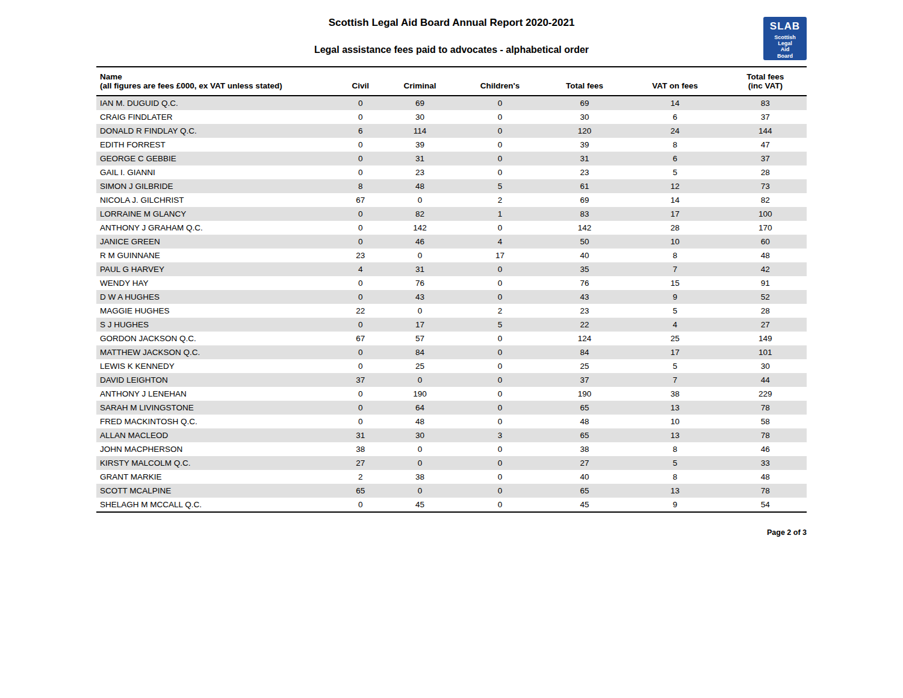SLABScottish
Legal
Aid
Board
Scottish Legal Aid Board Annual Report 2020-2021
Legal assistance fees paid to advocates - alphabetical order
| Name (all figures are fees £000, ex VAT unless stated) | Civil | Criminal | Children's | Total fees | VAT on fees | Total fees (inc VAT) |
| --- | --- | --- | --- | --- | --- | --- |
| IAN M. DUGUID Q.C. | 0 | 69 | 0 | 69 | 14 | 83 |
| CRAIG FINDLATER | 0 | 30 | 0 | 30 | 6 | 37 |
| DONALD R FINDLAY Q.C. | 6 | 114 | 0 | 120 | 24 | 144 |
| EDITH FORREST | 0 | 39 | 0 | 39 | 8 | 47 |
| GEORGE C GEBBIE | 0 | 31 | 0 | 31 | 6 | 37 |
| GAIL I. GIANNI | 0 | 23 | 0 | 23 | 5 | 28 |
| SIMON J GILBRIDE | 8 | 48 | 5 | 61 | 12 | 73 |
| NICOLA J. GILCHRIST | 67 | 0 | 2 | 69 | 14 | 82 |
| LORRAINE M GLANCY | 0 | 82 | 1 | 83 | 17 | 100 |
| ANTHONY J GRAHAM Q.C. | 0 | 142 | 0 | 142 | 28 | 170 |
| JANICE GREEN | 0 | 46 | 4 | 50 | 10 | 60 |
| R M GUINNANE | 23 | 0 | 17 | 40 | 8 | 48 |
| PAUL G HARVEY | 4 | 31 | 0 | 35 | 7 | 42 |
| WENDY HAY | 0 | 76 | 0 | 76 | 15 | 91 |
| D W A HUGHES | 0 | 43 | 0 | 43 | 9 | 52 |
| MAGGIE HUGHES | 22 | 0 | 2 | 23 | 5 | 28 |
| S J HUGHES | 0 | 17 | 5 | 22 | 4 | 27 |
| GORDON JACKSON Q.C. | 67 | 57 | 0 | 124 | 25 | 149 |
| MATTHEW JACKSON Q.C. | 0 | 84 | 0 | 84 | 17 | 101 |
| LEWIS K KENNEDY | 0 | 25 | 0 | 25 | 5 | 30 |
| DAVID LEIGHTON | 37 | 0 | 0 | 37 | 7 | 44 |
| ANTHONY J LENEHAN | 0 | 190 | 0 | 190 | 38 | 229 |
| SARAH M LIVINGSTONE | 0 | 64 | 0 | 65 | 13 | 78 |
| FRED MACKINTOSH Q.C. | 0 | 48 | 0 | 48 | 10 | 58 |
| ALLAN MACLEOD | 31 | 30 | 3 | 65 | 13 | 78 |
| JOHN MACPHERSON | 38 | 0 | 0 | 38 | 8 | 46 |
| KIRSTY MALCOLM Q.C. | 27 | 0 | 0 | 27 | 5 | 33 |
| GRANT MARKIE | 2 | 38 | 0 | 40 | 8 | 48 |
| SCOTT MCALPINE | 65 | 0 | 0 | 65 | 13 | 78 |
| SHELAGH M MCCALL Q.C. | 0 | 45 | 0 | 45 | 9 | 54 |
Page 2 of 3